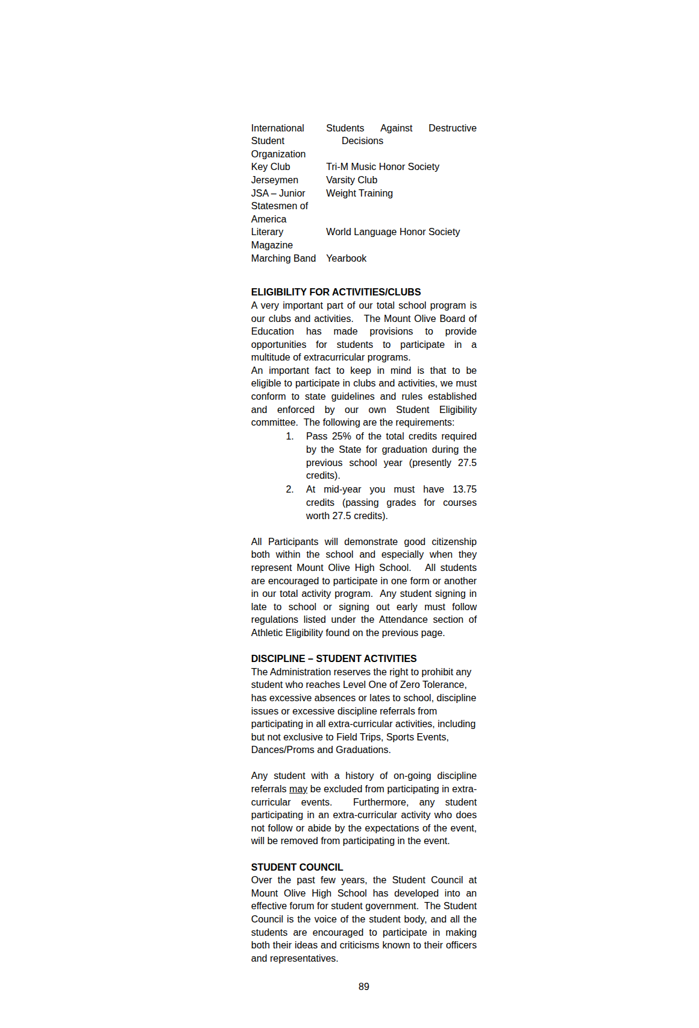| International Student Organization | Students Against Destructive Decisions |
| Key Club | Tri-M Music Honor Society |
| Jerseymen | Varsity Club |
| JSA – Junior Statesmen of America | Weight Training |
| Literary Magazine | World Language Honor Society |
| Marching Band | Yearbook |
Eligibility for Activities/Clubs
A very important part of our total school program is our clubs and activities. The Mount Olive Board of Education has made provisions to provide opportunities for students to participate in a multitude of extracurricular programs.
An important fact to keep in mind is that to be eligible to participate in clubs and activities, we must conform to state guidelines and rules established and enforced by our own Student Eligibility committee. The following are the requirements:
1. Pass 25% of the total credits required by the State for graduation during the previous school year (presently 27.5 credits).
2. At mid-year you must have 13.75 credits (passing grades for courses worth 27.5 credits).
All Participants will demonstrate good citizenship both within the school and especially when they represent Mount Olive High School. All students are encouraged to participate in one form or another in our total activity program. Any student signing in late to school or signing out early must follow regulations listed under the Attendance section of Athletic Eligibility found on the previous page.
Discipline – Student Activities
The Administration reserves the right to prohibit any student who reaches Level One of Zero Tolerance, has excessive absences or lates to school, discipline issues or excessive discipline referrals from participating in all extra-curricular activities, including but not exclusive to Field Trips, Sports Events, Dances/Proms and Graduations.
Any student with a history of on-going discipline referrals may be excluded from participating in extra-curricular events. Furthermore, any student participating in an extra-curricular activity who does not follow or abide by the expectations of the event, will be removed from participating in the event.
Student Council
Over the past few years, the Student Council at Mount Olive High School has developed into an effective forum for student government. The Student Council is the voice of the student body, and all the students are encouraged to participate in making both their ideas and criticisms known to their officers and representatives.
89